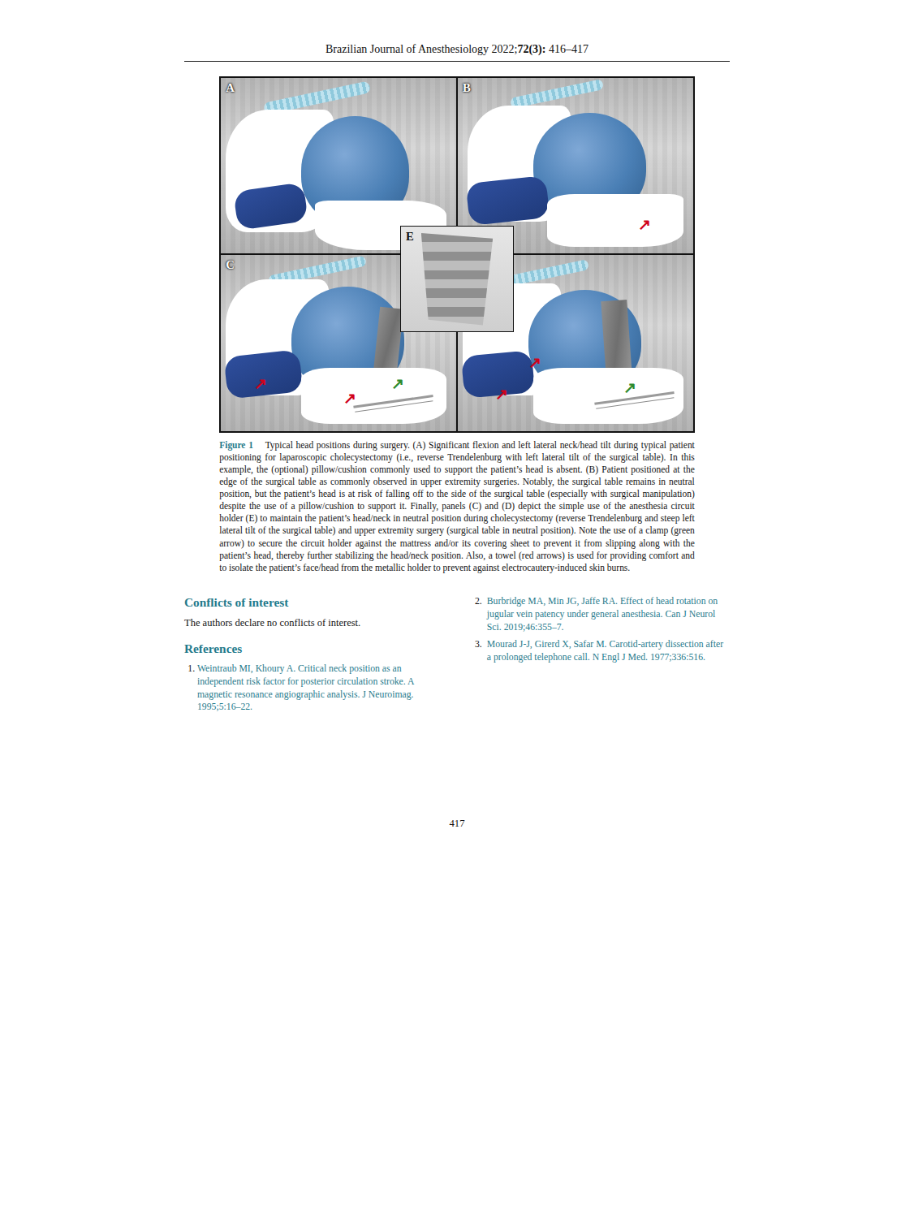Brazilian Journal of Anesthesiology 2022;72(3): 416–417
A
↗ B
↗ ↗ ↗ C
↗ ↗ ↗ D
E
Figure 1 Typical head positions during surgery. (A) Significant flexion and left lateral neck/head tilt during typical patient positioning for laparoscopic cholecystectomy (i.e., reverse Trendelenburg with left lateral tilt of the surgical table). In this example, the (optional) pillow/cushion commonly used to support the patient’s head is absent. (B) Patient positioned at the edge of the surgical table as commonly observed in upper extremity surgeries. Notably, the surgical table remains in neutral position, but the patient’s head is at risk of falling off to the side of the surgical table (especially with surgical manipulation) despite the use of a pillow/cushion to support it. Finally, panels (C) and (D) depict the simple use of the anesthesia circuit holder (E) to maintain the patient’s head/neck in neutral position during cholecystectomy (reverse Trendelenburg and steep left lateral tilt of the surgical table) and upper extremity surgery (surgical table in neutral position). Note the use of a clamp (green arrow) to secure the circuit holder against the mattress and/or its covering sheet to prevent it from slipping along with the patient’s head, thereby further stabilizing the head/neck position. Also, a towel (red arrows) is used for providing comfort and to isolate the patient’s face/head from the metallic holder to prevent against electrocautery-induced skin burns.
Conflicts of interest
The authors declare no conflicts of interest.
References
Weintraub MI, Khoury A. Critical neck position as an independent risk factor for posterior circulation stroke. A magnetic resonance angiographic analysis. J Neuroimag. 1995;5:16–22.
2. Burbridge MA, Min JG, Jaffe RA. Effect of head rotation on jugular vein patency under general anesthesia. Can J Neurol Sci. 2019;46:355–7.
3. Mourad J-J, Girerd X, Safar M. Carotid-artery dissection after a prolonged telephone call. N Engl J Med. 1977;336:516.
417